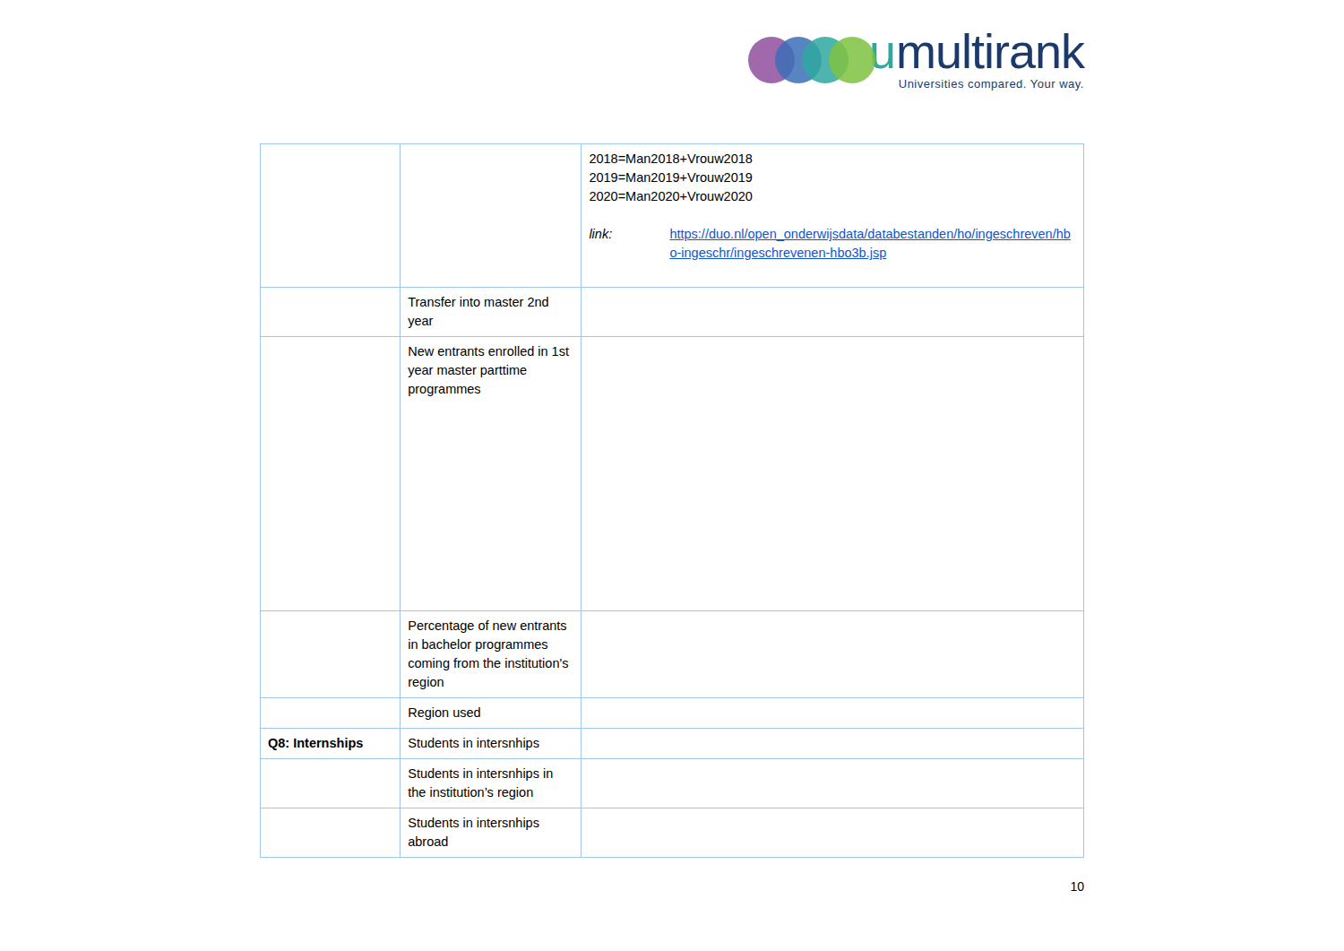umultirank
Universities compared. Your way.
| | | 2018=Man2018+Vrouw2018 2019=Man2019+Vrouw2019 2020=Man2020+Vrouw2020 link: https://duo.nl/open_onderwijsdata/databestanden/ho/ingeschreven/hbo-ingeschr/ingeschrevenen-hbo3b.jsp |
| | Transfer into master 2nd year | |
| | New entrants enrolled in 1st year master parttime programmes | |
| | Percentage of new entrants in bachelor programmes coming from the institution's region | |
| | Region used | |
| Q8: Internships | Students in intersnhips | |
| | Students in intersnhips in the institution’s region | |
| | Students in intersnhips abroad | |
10